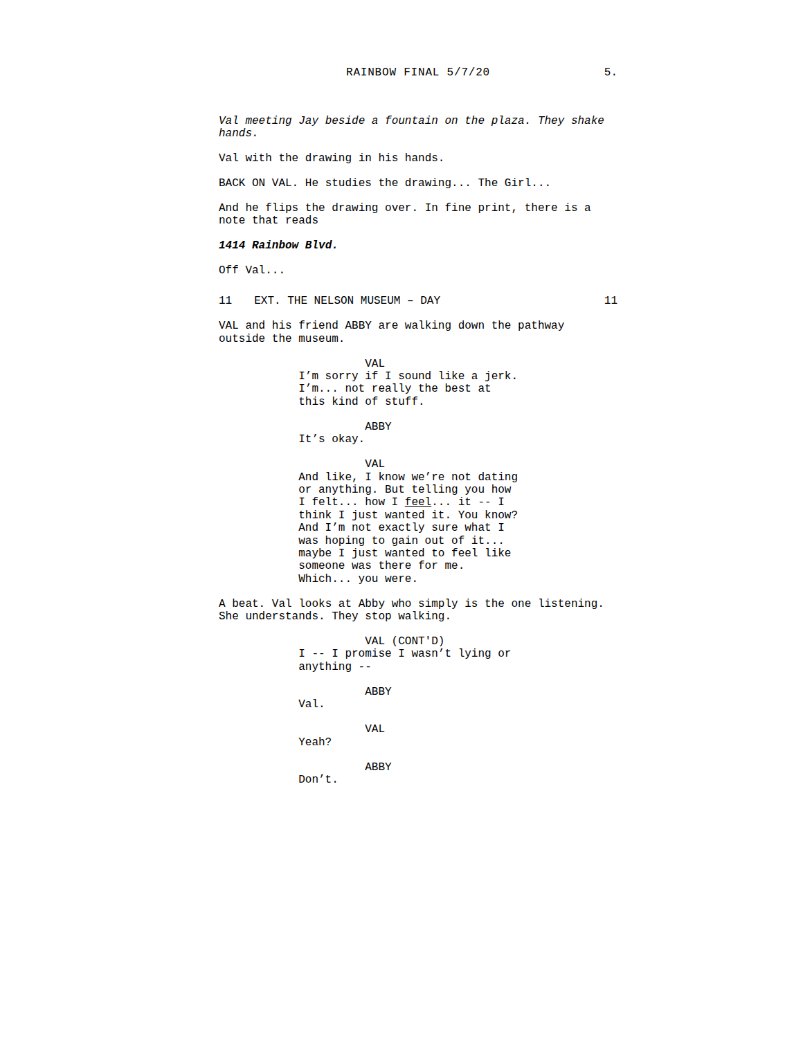RAINBOW FINAL 5/7/20 5.
Val meeting Jay beside a fountain on the plaza. They shake hands.
Val with the drawing in his hands.
BACK ON VAL. He studies the drawing... The Girl...
And he flips the drawing over. In fine print, there is a note that reads
1414 Rainbow Blvd.
Off Val...
11 EXT. THE NELSON MUSEUM – DAY 11
VAL and his friend ABBY are walking down the pathway outside the museum.
Val
I’m sorry if I sound like a jerk. I’m... not really the best at this kind of stuff.
Abby
It’s okay.
Val
And like, I know we’re not dating or anything. But telling you how I felt... how I feel... it -- I think I just wanted it. You know? And I’m not exactly sure what I was hoping to gain out of it... maybe I just wanted to feel like someone was there for me. Which... you were.
A beat. Val looks at Abby who simply is the one listening. She understands. They stop walking.
Val (CONT'D)
I -- I promise I wasn’t lying or anything --
Abby
Val.
Val
Yeah?
Abby
Don’t.